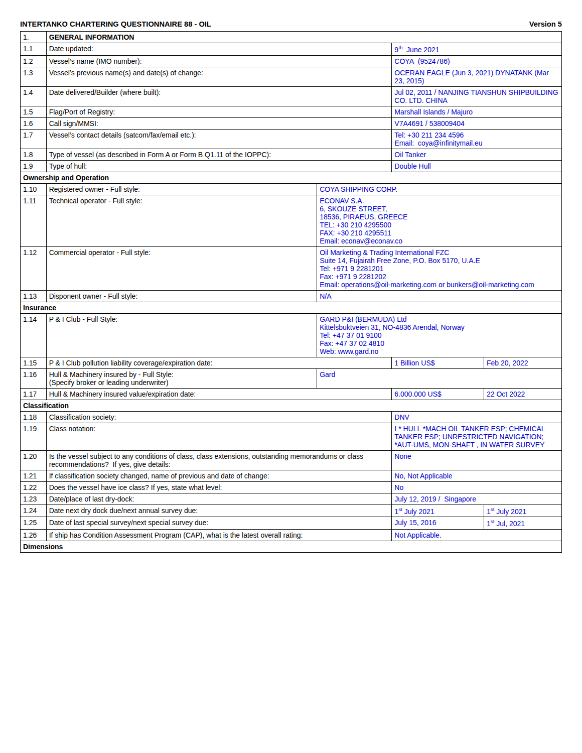INTERTANKO CHARTERING QUESTIONNAIRE 88 - OIL Version 5
| 1. | GENERAL INFORMATION |
| 1.1 | Date updated: | 9 th June 2021 |
| 1.2 | Vessel’s name (IMO number): | COYA (9524786) |
| 1.3 | Vessel’s previous name(s) and date(s) of change: | OCERAN EAGLE (Jun 3, 2021) DYNATANK (Mar 23, 2015) |
| 1.4 | Date delivered/Builder (where built): | Jul 02, 2011 / NANJING TIANSHUN SHIPBUILDING CO. LTD. CHINA |
| 1.5 | Flag/Port of Registry: | Marshall Islands / Majuro |
| 1.6 | Call sign/MMSI: | V7A4691 / 538009404 |
| 1.7 | Vessel’s contact details (satcom/fax/email etc.): | Tel: +30 211 234 4596 Email: coya@infinitymail.eu |
| 1.8 | Type of vessel (as described in Form A or Form B Q1.11 of the IOPPC): | Oil Tanker |
| 1.9 | Type of hull: | Double Hull |
| Ownership and Operation |
| 1.10 | Registered owner - Full style: | COYA SHIPPING CORP. |
| 1.11 | Technical operator - Full style: | ECONAV S.A. 6, SKOUZE STREET, 18536, PIRAEUS, GREECE TEL: +30 210 4295500 FAX: +30 210 4295511 Email: econav@econav.co |
| 1.12 | Commercial operator - Full style: | Oil Marketing & Trading International FZC Suite 14, Fujairah Free Zone, P.O. Box 5170, U.A.E Tel: +971 9 2281201 Fax: +971 9 2281202 Email: operations@oil-marketing.com or bunkers@oil-marketing.com |
| 1.13 | Disponent owner - Full style: | N/A |
| Insurance |
| 1.14 | P & I Club - Full Style: | GARD P&I (BERMUDA) Ltd Kittelsbuktveien 31, NO-4836 Arendal, Norway Tel: +47 37 01 9100 Fax: +47 37 02 4810 Web: www.gard.no |
| 1.15 | P & I Club pollution liability coverage/expiration date: | 1 Billion US$ | Feb 20, 2022 |
| 1.16 | Hull & Machinery insured by - Full Style: (Specify broker or leading underwriter) | Gard |
| 1.17 | Hull & Machinery insured value/expiration date: | 6.000.000 US$ | 22 Oct 2022 |
| Classification |
| 1.18 | Classification society: | DNV |
| 1.19 | Class notation: | I * HULL *MACH OIL TANKER ESP; CHEMICAL TANKER ESP; UNRESTRICTED NAVIGATION; *AUT-UMS, MON-SHAFT , IN WATER SURVEY |
| 1.20 | Is the vessel subject to any conditions of class, class extensions, outstanding memorandums or class recommendations? If yes, give details: | None |
| 1.21 | If classification society changed, name of previous and date of change: | No, Not Applicable |
| 1.22 | Does the vessel have ice class? If yes, state what level: | No |
| 1.23 | Date/place of last dry-dock: | July 12, 2019 / Singapore |
| 1.24 | Date next dry dock due/next annual survey due: | 1 st July 2021 | 1 st July 2021 |
| 1.25 | Date of last special survey/next special survey due: | July 15, 2016 | 1 st Jul, 2021 |
| 1.26 | If ship has Condition Assessment Program (CAP), what is the latest overall rating: | Not Applicable. |
| Dimensions |